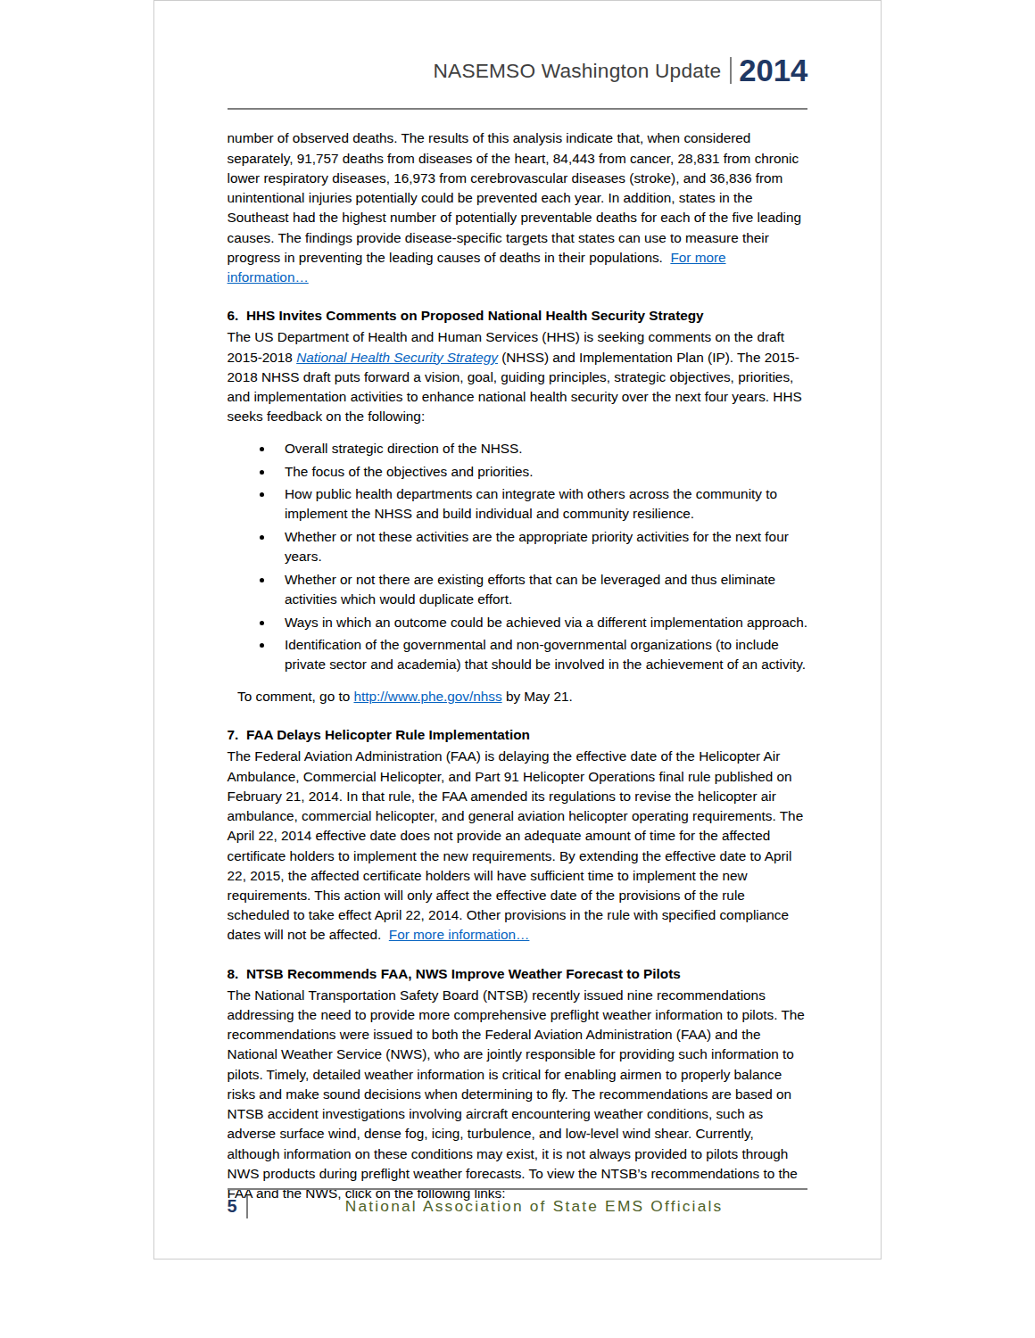NASEMSO Washington Update 2014
number of observed deaths. The results of this analysis indicate that, when considered separately, 91,757 deaths from diseases of the heart, 84,443 from cancer, 28,831 from chronic lower respiratory diseases, 16,973 from cerebrovascular diseases (stroke), and 36,836 from unintentional injuries potentially could be prevented each year. In addition, states in the Southeast had the highest number of potentially preventable deaths for each of the five leading causes. The findings provide disease-specific targets that states can use to measure their progress in preventing the leading causes of deaths in their populations. For more information…
6. HHS Invites Comments on Proposed National Health Security Strategy
The US Department of Health and Human Services (HHS) is seeking comments on the draft 2015-2018 National Health Security Strategy (NHSS) and Implementation Plan (IP). The 2015-2018 NHSS draft puts forward a vision, goal, guiding principles, strategic objectives, priorities, and implementation activities to enhance national health security over the next four years. HHS seeks feedback on the following:
Overall strategic direction of the NHSS.
The focus of the objectives and priorities.
How public health departments can integrate with others across the community to implement the NHSS and build individual and community resilience.
Whether or not these activities are the appropriate priority activities for the next four years.
Whether or not there are existing efforts that can be leveraged and thus eliminate activities which would duplicate effort.
Ways in which an outcome could be achieved via a different implementation approach.
Identification of the governmental and non-governmental organizations (to include private sector and academia) that should be involved in the achievement of an activity.
To comment, go to http://www.phe.gov/nhss by May 21.
7. FAA Delays Helicopter Rule Implementation
The Federal Aviation Administration (FAA) is delaying the effective date of the Helicopter Air Ambulance, Commercial Helicopter, and Part 91 Helicopter Operations final rule published on February 21, 2014. In that rule, the FAA amended its regulations to revise the helicopter air ambulance, commercial helicopter, and general aviation helicopter operating requirements. The April 22, 2014 effective date does not provide an adequate amount of time for the affected certificate holders to implement the new requirements. By extending the effective date to April 22, 2015, the affected certificate holders will have sufficient time to implement the new requirements. This action will only affect the effective date of the provisions of the rule scheduled to take effect April 22, 2014. Other provisions in the rule with specified compliance dates will not be affected. For more information…
8. NTSB Recommends FAA, NWS Improve Weather Forecast to Pilots
The National Transportation Safety Board (NTSB) recently issued nine recommendations addressing the need to provide more comprehensive preflight weather information to pilots. The recommendations were issued to both the Federal Aviation Administration (FAA) and the National Weather Service (NWS), who are jointly responsible for providing such information to pilots. Timely, detailed weather information is critical for enabling airmen to properly balance risks and make sound decisions when determining to fly. The recommendations are based on NTSB accident investigations involving aircraft encountering weather conditions, such as adverse surface wind, dense fog, icing, turbulence, and low-level wind shear. Currently, although information on these conditions may exist, it is not always provided to pilots through NWS products during preflight weather forecasts. To view the NTSB’s recommendations to the FAA and the NWS, click on the following links:
5 National Association of State EMS Officials